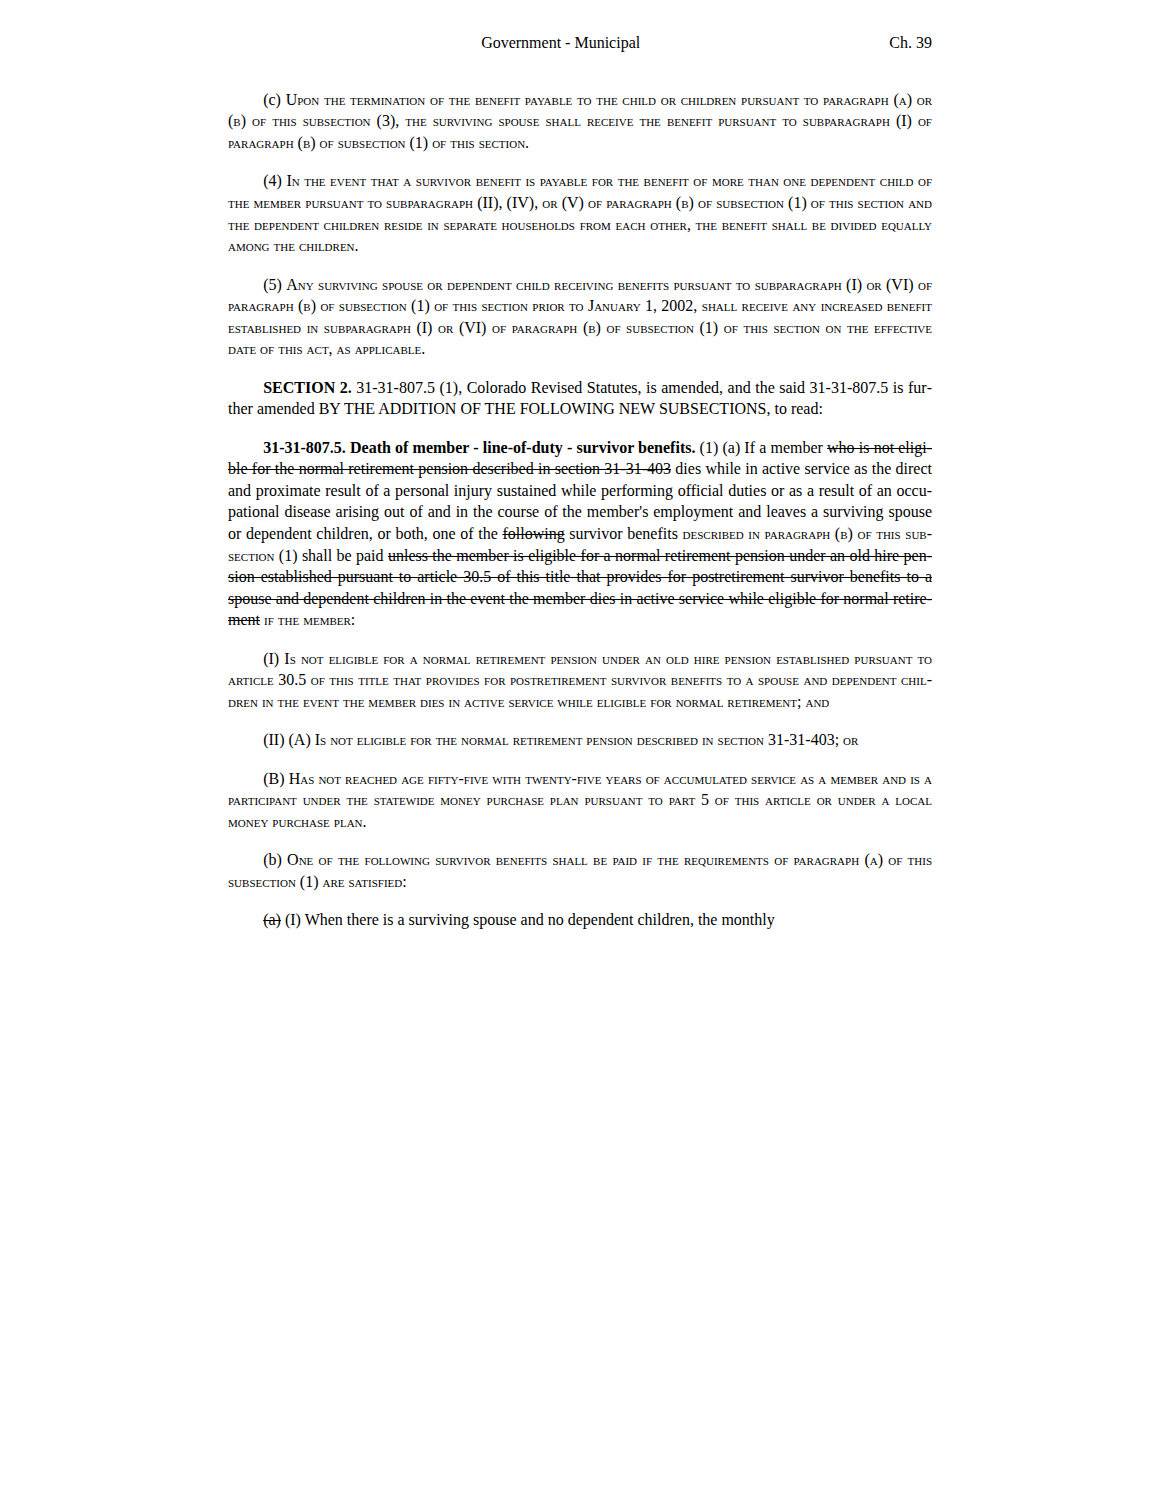Government - Municipal
Ch. 39
(c) Upon the termination of the benefit payable to the child or children pursuant to paragraph (a) or (b) of this subsection (3), the surviving spouse shall receive the benefit pursuant to subparagraph (I) of paragraph (b) of subsection (1) of this section.
(4) In the event that a survivor benefit is payable for the benefit of more than one dependent child of the member pursuant to subparagraph (II), (IV), or (V) of paragraph (b) of subsection (1) of this section and the dependent children reside in separate households from each other, the benefit shall be divided equally among the children.
(5) Any surviving spouse or dependent child receiving benefits pursuant to subparagraph (I) or (VI) of paragraph (b) of subsection (1) of this section prior to January 1, 2002, shall receive any increased benefit established in subparagraph (I) or (VI) of paragraph (b) of subsection (1) of this section on the effective date of this act, as applicable.
SECTION 2. 31-31-807.5 (1), Colorado Revised Statutes, is amended, and the said 31-31-807.5 is further amended BY THE ADDITION OF THE FOLLOWING NEW SUBSECTIONS, to read:
31-31-807.5. Death of member - line-of-duty - survivor benefits. (1) (a) If a member who is not eligible for the normal retirement pension described in section 31-31-403 dies while in active service as the direct and proximate result of a personal injury sustained while performing official duties or as a result of an occupational disease arising out of and in the course of the member's employment and leaves a surviving spouse or dependent children, or both, one of the following survivor benefits described in paragraph (b) of this subsection (1) shall be paid unless the member is eligible for a normal retirement pension under an old hire pension established pursuant to article 30.5 of this title that provides for postretirement survivor benefits to a spouse and dependent children in the event the member dies in active service while eligible for normal retirement if the member:
(I) Is not eligible for a normal retirement pension under an old hire pension established pursuant to article 30.5 of this title that provides for postretirement survivor benefits to a spouse and dependent children in the event the member dies in active service while eligible for normal retirement; and
(II) (A) Is not eligible for the normal retirement pension described in section 31-31-403; or
(B) Has not reached age fifty-five with twenty-five years of accumulated service as a member and is a participant under the statewide money purchase plan pursuant to part 5 of this article or under a local money purchase plan.
(b) One of the following survivor benefits shall be paid if the requirements of paragraph (a) of this subsection (1) are satisfied:
(a) (I) When there is a surviving spouse and no dependent children, the monthly